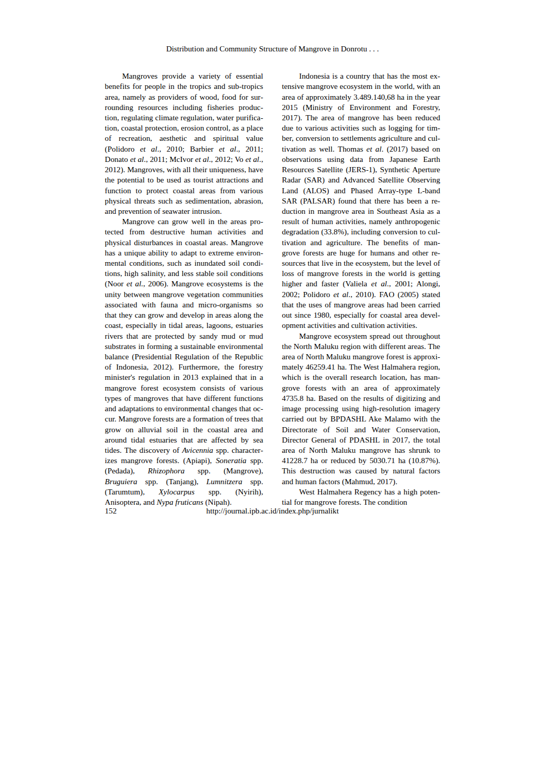Distribution and Community Structure of Mangrove in Donrotu . . .
Mangroves provide a variety of essential benefits for people in the tropics and sub-tropics area, namely as providers of wood, food for surrounding resources including fisheries production, regulating climate regulation, water purification, coastal protection, erosion control, as a place of recreation, aesthetic and spiritual value (Polidoro et al., 2010; Barbier et al., 2011; Donato et al., 2011; McIvor et al., 2012; Vo et al., 2012). Mangroves, with all their uniqueness, have the potential to be used as tourist attractions and function to protect coastal areas from various physical threats such as sedimentation, abrasion, and prevention of seawater intrusion.
Mangrove can grow well in the areas protected from destructive human activities and physical disturbances in coastal areas. Mangrove has a unique ability to adapt to extreme environmental conditions, such as inundated soil conditions, high salinity, and less stable soil conditions (Noor et al., 2006). Mangrove ecosystems is the unity between mangrove vegetation communities associated with fauna and micro-organisms so that they can grow and develop in areas along the coast, especially in tidal areas, lagoons, estuaries rivers that are protected by sandy mud or mud substrates in forming a sustainable environmental balance (Presidential Regulation of the Republic of Indonesia, 2012). Furthermore, the forestry minister's regulation in 2013 explained that in a mangrove forest ecosystem consists of various types of mangroves that have different functions and adaptations to environmental changes that occur. Mangrove forests are a formation of trees that grow on alluvial soil in the coastal area and around tidal estuaries that are affected by sea tides. The discovery of Avicennia spp. characterizes mangrove forests. (Apiapi), Soneratia spp. (Pedada), Rhizophora spp. (Mangrove), Bruguiera spp. (Tanjang), Lumnitzera spp. (Tarumtum), Xylocarpus spp. (Nyirih), Anisoptera, and Nypa fruticans (Nipah).
Indonesia is a country that has the most extensive mangrove ecosystem in the world, with an area of approximately 3.489.140,68 ha in the year 2015 (Ministry of Environment and Forestry, 2017). The area of mangrove has been reduced due to various activities such as logging for timber, conversion to settlements agriculture and cultivation as well. Thomas et al. (2017) based on observations using data from Japanese Earth Resources Satellite (JERS-1), Synthetic Aperture Radar (SAR) and Advanced Satellite Observing Land (ALOS) and Phased Array-type L-band SAR (PALSAR) found that there has been a reduction in mangrove area in Southeast Asia as a result of human activities, namely anthropogenic degradation (33.8%), including conversion to cultivation and agriculture. The benefits of mangrove forests are huge for humans and other resources that live in the ecosystem, but the level of loss of mangrove forests in the world is getting higher and faster (Valiela et al., 2001; Alongi, 2002; Polidoro et al., 2010). FAO (2005) stated that the uses of mangrove areas had been carried out since 1980, especially for coastal area development activities and cultivation activities.
Mangrove ecosystem spread out throughout the North Maluku region with different areas. The area of North Maluku mangrove forest is approximately 46259.41 ha. The West Halmahera region, which is the overall research location, has mangrove forests with an area of approximately 4735.8 ha. Based on the results of digitizing and image processing using high-resolution imagery carried out by BPDASHL Ake Malamo with the Directorate of Soil and Water Conservation, Director General of PDASHL in 2017, the total area of North Maluku mangrove has shrunk to 41228.7 ha or reduced by 5030.71 ha (10.87%). This destruction was caused by natural factors and human factors (Mahmud, 2017).
West Halmahera Regency has a high potential for mangrove forests. The condition
152
http://journal.ipb.ac.id/index.php/jurnalikt